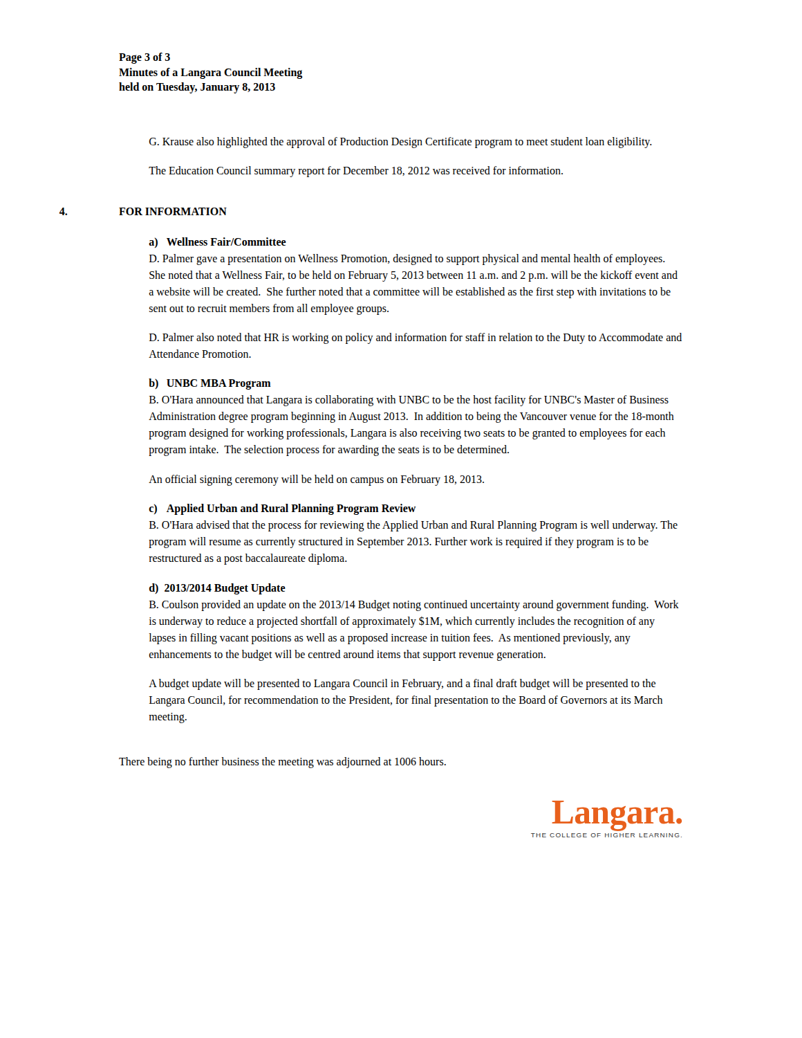Page 3 of 3
Minutes of a Langara Council Meeting
held on Tuesday, January 8, 2013
G. Krause also highlighted the approval of Production Design Certificate program to meet student loan eligibility.
The Education Council summary report for December 18, 2012 was received for information.
4. FOR INFORMATION
a) Wellness Fair/Committee
D. Palmer gave a presentation on Wellness Promotion, designed to support physical and mental health of employees. She noted that a Wellness Fair, to be held on February 5, 2013 between 11 a.m. and 2 p.m. will be the kickoff event and a website will be created. She further noted that a committee will be established as the first step with invitations to be sent out to recruit members from all employee groups.
D. Palmer also noted that HR is working on policy and information for staff in relation to the Duty to Accommodate and Attendance Promotion.
b) UNBC MBA Program
B. O'Hara announced that Langara is collaborating with UNBC to be the host facility for UNBC's Master of Business Administration degree program beginning in August 2013. In addition to being the Vancouver venue for the 18-month program designed for working professionals, Langara is also receiving two seats to be granted to employees for each program intake. The selection process for awarding the seats is to be determined.
An official signing ceremony will be held on campus on February 18, 2013.
c) Applied Urban and Rural Planning Program Review
B. O'Hara advised that the process for reviewing the Applied Urban and Rural Planning Program is well underway. The program will resume as currently structured in September 2013. Further work is required if they program is to be restructured as a post baccalaureate diploma.
d) 2013/2014 Budget Update
B. Coulson provided an update on the 2013/14 Budget noting continued uncertainty around government funding. Work is underway to reduce a projected shortfall of approximately $1M, which currently includes the recognition of any lapses in filling vacant positions as well as a proposed increase in tuition fees. As mentioned previously, any enhancements to the budget will be centred around items that support revenue generation.
A budget update will be presented to Langara Council in February, and a final draft budget will be presented to the Langara Council, for recommendation to the President, for final presentation to the Board of Governors at its March meeting.
There being no further business the meeting was adjourned at 1006 hours.
Langara.
THE COLLEGE OF HIGHER LEARNING.